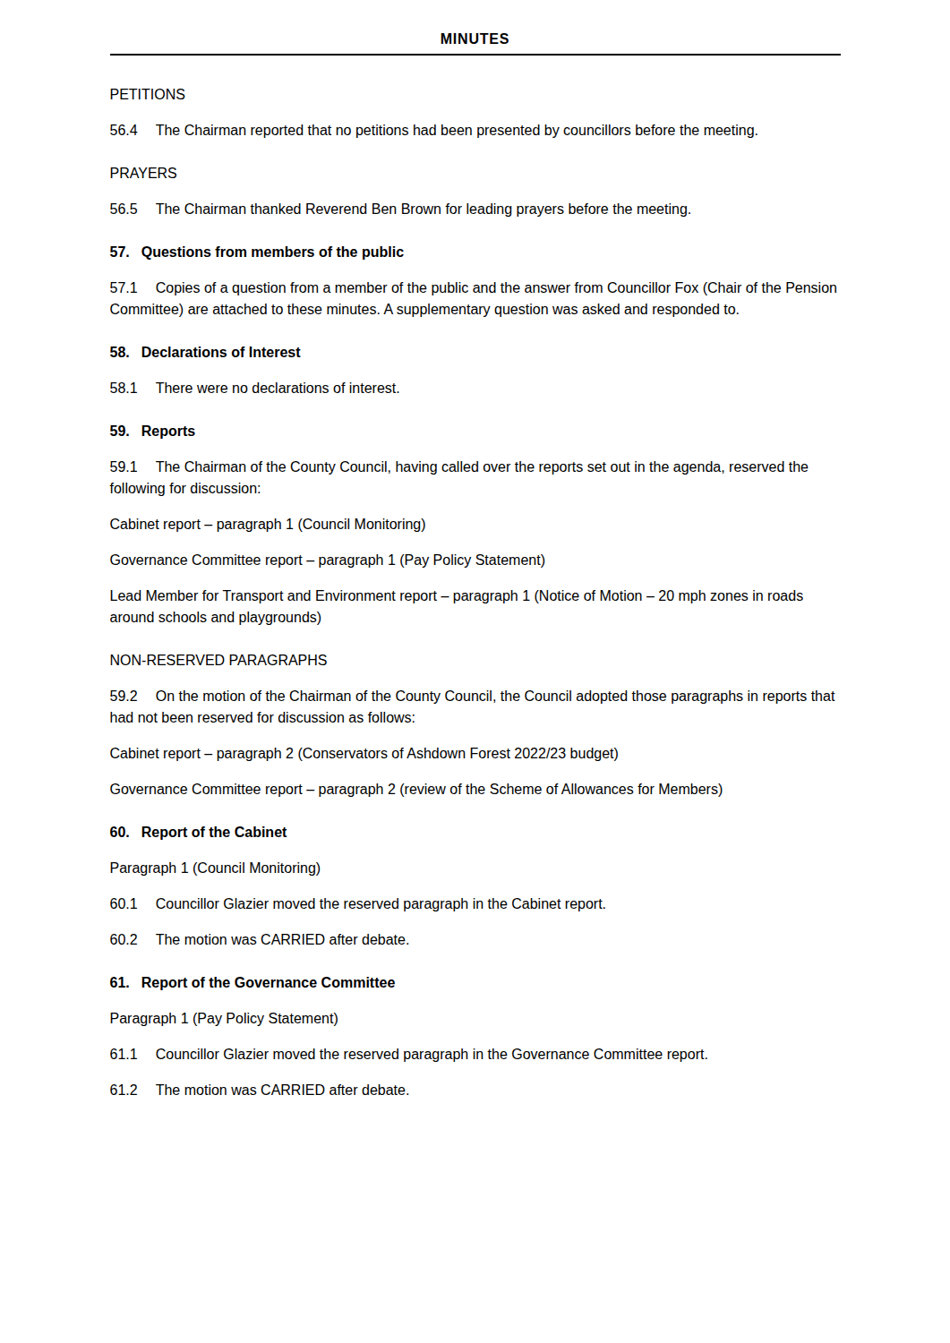MINUTES
PETITIONS
56.4 The Chairman reported that no petitions had been presented by councillors before the meeting.
PRAYERS
56.5 The Chairman thanked Reverend Ben Brown for leading prayers before the meeting.
57. Questions from members of the public
57.1 Copies of a question from a member of the public and the answer from Councillor Fox (Chair of the Pension Committee) are attached to these minutes. A supplementary question was asked and responded to.
58. Declarations of Interest
58.1 There were no declarations of interest.
59. Reports
59.1 The Chairman of the County Council, having called over the reports set out in the agenda, reserved the following for discussion:
Cabinet report – paragraph 1 (Council Monitoring)
Governance Committee report – paragraph 1 (Pay Policy Statement)
Lead Member for Transport and Environment report – paragraph 1 (Notice of Motion – 20 mph zones in roads around schools and playgrounds)
NON-RESERVED PARAGRAPHS
59.2 On the motion of the Chairman of the County Council, the Council adopted those paragraphs in reports that had not been reserved for discussion as follows:
Cabinet report – paragraph 2 (Conservators of Ashdown Forest 2022/23 budget)
Governance Committee report – paragraph 2 (review of the Scheme of Allowances for Members)
60. Report of the Cabinet
Paragraph 1 (Council Monitoring)
60.1 Councillor Glazier moved the reserved paragraph in the Cabinet report.
60.2 The motion was CARRIED after debate.
61. Report of the Governance Committee
Paragraph 1 (Pay Policy Statement)
61.1 Councillor Glazier moved the reserved paragraph in the Governance Committee report.
61.2 The motion was CARRIED after debate.